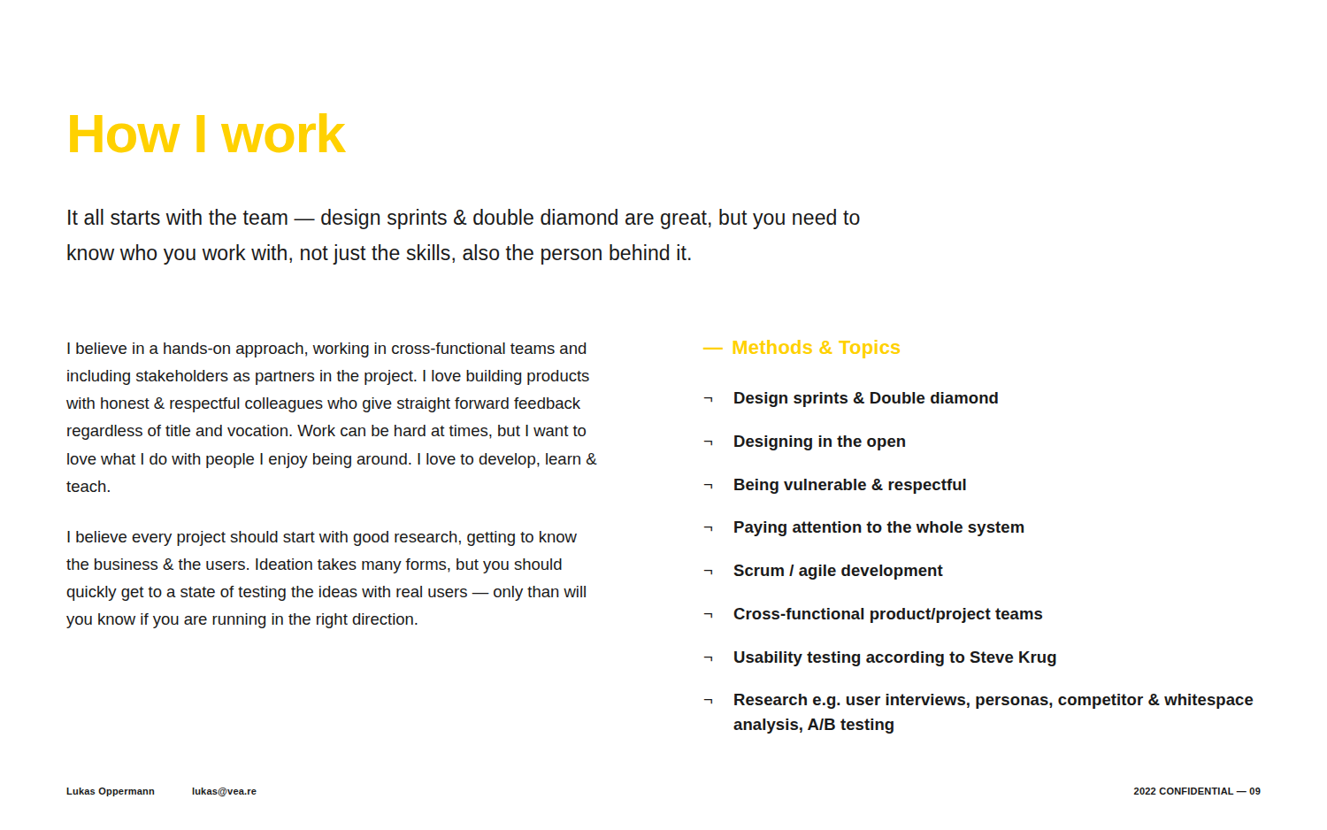How I work
It all starts with the team — design sprints & double diamond are great, but you need to know who you work with, not just the skills, also the person behind it.
I believe in a hands-on approach, working in cross-functional teams and including stakeholders as partners in the project. I love building products with honest & respectful colleagues who give straight forward feedback regardless of title and vocation. Work can be hard at times, but I want to love what I do with people I enjoy being around. I love to develop, learn & teach.
I believe every project should start with good research, getting to know the business & the users. Ideation takes many forms, but you should quickly get to a state of testing the ideas with real users — only than will you know if you are running in the right direction.
—Methods & Topics
Design sprints & Double diamond
Designing in the open
Being vulnerable & respectful
Paying attention to the whole system
Scrum / agile development
Cross-functional product/project teams
Usability testing according to Steve Krug
Research e.g. user interviews, personas, competitor & whitespace analysis, A/B testing
Lukas Oppermann lukas@vea.re
2022 CONFIDENTIAL — 09